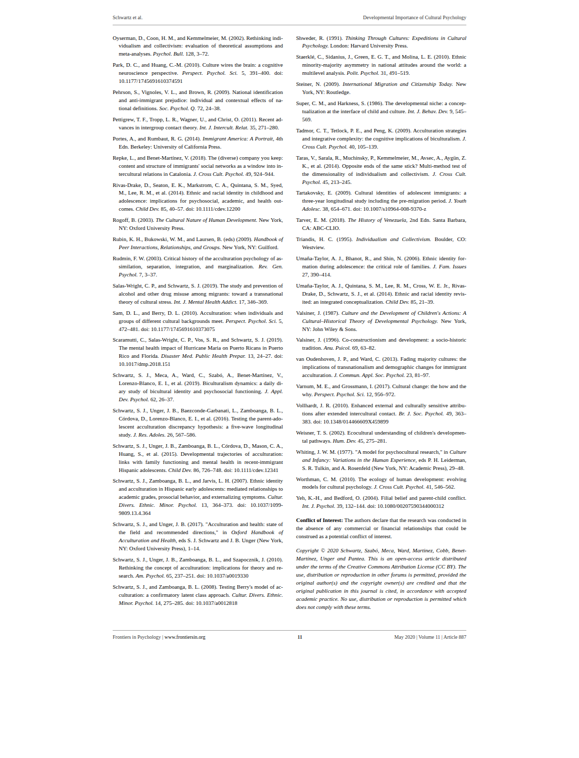Schwartz et al.
Developmental Importance of Cultural Psychology
Oyserman, D., Coon, H. M., and Kemmelmeier, M. (2002). Rethinking individualism and collectivism: evaluation of theoretical assumptions and meta-analyses. Psychol. Bull. 128, 3–72.
Park, D. C., and Huang, C.-M. (2010). Culture wires the brain: a cognitive neuroscience perspective. Perspect. Psychol. Sci. 5, 391–400. doi: 10.1177/1745691610374591
Pehrson, S., Vignoles, V. L., and Brown, R. (2009). National identification and anti-immigrant prejudice: individual and contextual effects of national definitions. Soc. Psychol. Q. 72, 24–38.
Pettigrew, T. F., Tropp, L. R., Wagner, U., and Christ, O. (2011). Recent advances in intergroup contact theory. Int. J. Intercult. Relat. 35, 271–280.
Portes, A., and Rumbaut, R. G. (2014). Immigrant America: A Portrait, 4th Edn. Berkeley: University of California Press.
Repke, L., and Benet-Martínez, V. (2018). The (diverse) company you keep: content and structure of immigrants' social networks as a window into intercultural relations in Catalonia. J. Cross Cult. Psychol. 49, 924–944.
Rivas-Drake, D., Seaton, E. K., Markstrom, C. A., Quintana, S. M., Syed, M., Lee, R. M., et al. (2014). Ethnic and racial identity in childhood and adolescence: implications for psychosocial, academic, and health outcomes. Child Dev. 85, 40–57. doi: 10.1111/cdev.12200
Rogoff, B. (2003). The Cultural Nature of Human Development. New York, NY: Oxford University Press.
Rubin, K. H., Bukowski, W. M., and Laursen, B. (eds) (2009). Handbook of Peer Interactions, Relationships, and Groups. New York, NY: Guilford.
Rudmin, F. W. (2003). Critical history of the acculturation psychology of assimilation, separation, integration, and marginalization. Rev. Gen. Psychol. 7, 3–37.
Salas-Wright, C. P., and Schwartz, S. J. (2019). The study and prevention of alcohol and other drug misuse among migrants: toward a transnational theory of cultural stress. Int. J. Mental Health Addict. 17, 346–369.
Sam, D. L., and Berry, D. L. (2010). Acculturation: when individuals and groups of different cultural backgrounds meet. Perspect. Psychol. Sci. 5, 472–481. doi: 10.1177/1745691610373075
Scaramutti, C., Salas-Wright, C. P., Vos, S. R., and Schwartz, S. J. (2019). The mental health impact of Hurricane Maria on Puerto Ricans in Puerto Rico and Florida. Disaster Med. Public Health Prepar. 13, 24–27. doi: 10.1017/dmp.2018.151
Schwartz, S. J., Meca, A., Ward, C., Szabó, A., Benet-Martínez, V., Lorenzo-Blanco, E. I., et al. (2019). Biculturalism dynamics: a daily diary study of bicultural identity and psychosocial functioning. J. Appl. Dev. Psychol. 62, 26–37.
Schwartz, S. J., Unger, J. B., Baezconde-Garbanati, L., Zamboanga, B. L., Córdova, D., Lorenzo-Blanco, E. I., et al. (2016). Testing the parent-adolescent acculturation discrepancy hypothesis: a five-wave longitudinal study. J. Res. Adoles. 26, 567–586.
Schwartz, S. J., Unger, J. B., Zamboanga, B. L., Córdova, D., Mason, C. A., Huang, S., et al. (2015). Developmental trajectories of acculturation: links with family functioning and mental health in recent-immigrant Hispanic adolescents. Child Dev. 86, 726–748. doi: 10.1111/cdev.12341
Schwartz, S. J., Zamboanga, B. L., and Jarvis, L. H. (2007). Ethnic identity and acculturation in Hispanic early adolescents: mediated relationships to academic grades, prosocial behavior, and externalizing symptoms. Cultur. Divers. Ethnic. Minor. Psychol. 13, 364–373. doi: 10.1037/1099-9809.13.4.364
Schwartz, S. J., and Unger, J. B. (2017). "Acculturation and health: state of the field and recommended directions," in Oxford Handbook of Acculturation and Health, eds S. J. Schwartz and J. B. Unger (New York, NY: Oxford University Press), 1–14.
Schwartz, S. J., Unger, J. B., Zamboanga, B. L., and Szapocznik, J. (2010). Rethinking the concept of acculturation: implications for theory and research. Am. Psychol. 65, 237–251. doi: 10.1037/a0019330
Schwartz, S. J., and Zamboanga, B. L. (2008). Testing Berry's model of acculturation: a confirmatory latent class approach. Cultur. Divers. Ethnic. Minor. Psychol. 14, 275–285. doi: 10.1037/a0012818
Shweder, R. (1991). Thinking Through Cultures: Expeditions in Cultural Psychology. London: Harvard University Press.
Staerklé, C., Sidanius, J., Green, E. G. T., and Molina, L. E. (2010). Ethnic minority-majority asymmetry in national attitudes around the world: a multilevel analysis. Polit. Psychol. 31, 491–519.
Steiner, N. (2009). International Migration and Citizenship Today. New York, NY: Routledge.
Super, C. M., and Harkness, S. (1986). The developmental niche: a conceptualization at the interface of child and culture. Int. J. Behav. Dev. 9, 545–569.
Tadmor, C. T., Tetlock, P. E., and Peng, K. (2009). Acculturation strategies and integrative complexity: the cognitive implications of biculturalism. J. Cross Cult. Psychol. 40, 105–139.
Taras, V., Sarala, R., Muchinsky, P., Kemmelmeier, M., Avsec, A., Aygün, Z. K., et al. (2014). Opposite ends of the same stick? Multi-method test of the dimensionality of individualism and collectivism. J. Cross Cult. Psychol. 45, 213–245.
Tartakovsky, E. (2009). Cultural identities of adolescent immigrants: a three-year longitudinal study including the pre-migration period. J. Youth Adolesc. 38, 654–671. doi: 10.1007/s10964-008-9370-z
Tarver, E. M. (2018). The History of Venezuela, 2nd Edn. Santa Barbara, CA: ABC-CLIO.
Triandis, H. C. (1995). Individualism and Collectivism. Boulder, CO: Westview.
Umaña-Taylor, A. J., Bhanot, R., and Shin, N. (2006). Ethnic identity formation during adolescence: the critical role of families. J. Fam. Issues 27, 390–414.
Umaña-Taylor, A. J., Quintana, S. M., Lee, R. M., Cross, W. E. Jr., Rivas-Drake, D., Schwartz, S. J., et al. (2014). Ethnic and racial identity revisited: an integrated conceptualization. Child Dev. 85, 21–39.
Valsiner, J. (1987). Culture and the Development of Children's Actions: A Cultural–Historical Theory of Developmental Psychology. New York, NY: John Wiley & Sons.
Valsiner, J. (1996). Co-constructionism and development: a socio-historic tradition. Anu. Psicol. 69, 63–82.
van Oudenhoven, J. P., and Ward, C. (2013). Fading majority cultures: the implications of transnationalism and demographic changes for immigrant acculturation. J. Commun. Appl. Soc. Psychol. 23, 81–97.
Varnum, M. E., and Grossmann, I. (2017). Cultural change: the how and the why. Perspect. Psychol. Sci. 12, 956–972.
Vollhardt, J. R. (2010). Enhanced external and culturally sensitive attributions after extended intercultural contact. Br. J. Soc. Psychol. 49, 363–383. doi: 10.1348/014466609X459899
Weisner, T. S. (2002). Ecocultural understanding of children's developmental pathways. Hum. Dev. 45, 275–281.
Whiting, J. W. M. (1977). "A model for psychocultural research," in Culture and Infancy: Variations in the Human Experience, eds P. H. Leiderman, S. R. Tulkin, and A. Rosenfeld (New York, NY: Academic Press), 29–48.
Worthman, C. M. (2010). The ecology of human development: evolving models for cultural psychology. J. Cross Cult. Psychol. 41, 546–562.
Yeh, K.-H., and Bedford, O. (2004). Filial belief and parent-child conflict. Int. J. Psychol. 39, 132–144. doi: 10.1080/00207590344000312
Conflict of Interest: The authors declare that the research was conducted in the absence of any commercial or financial relationships that could be construed as a potential conflict of interest.
Copyright © 2020 Schwartz, Szabó, Meca, Ward, Martinez, Cobb, Benet-Martínez, Unger and Pantea. This is an open-access article distributed under the terms of the Creative Commons Attribution License (CC BY). The use, distribution or reproduction in other forums is permitted, provided the original author(s) and the copyright owner(s) are credited and that the original publication in this journal is cited, in accordance with accepted academic practice. No use, distribution or reproduction is permitted which does not comply with these terms.
Frontiers in Psychology | www.frontiersin.org
11
May 2020 | Volume 11 | Article 887